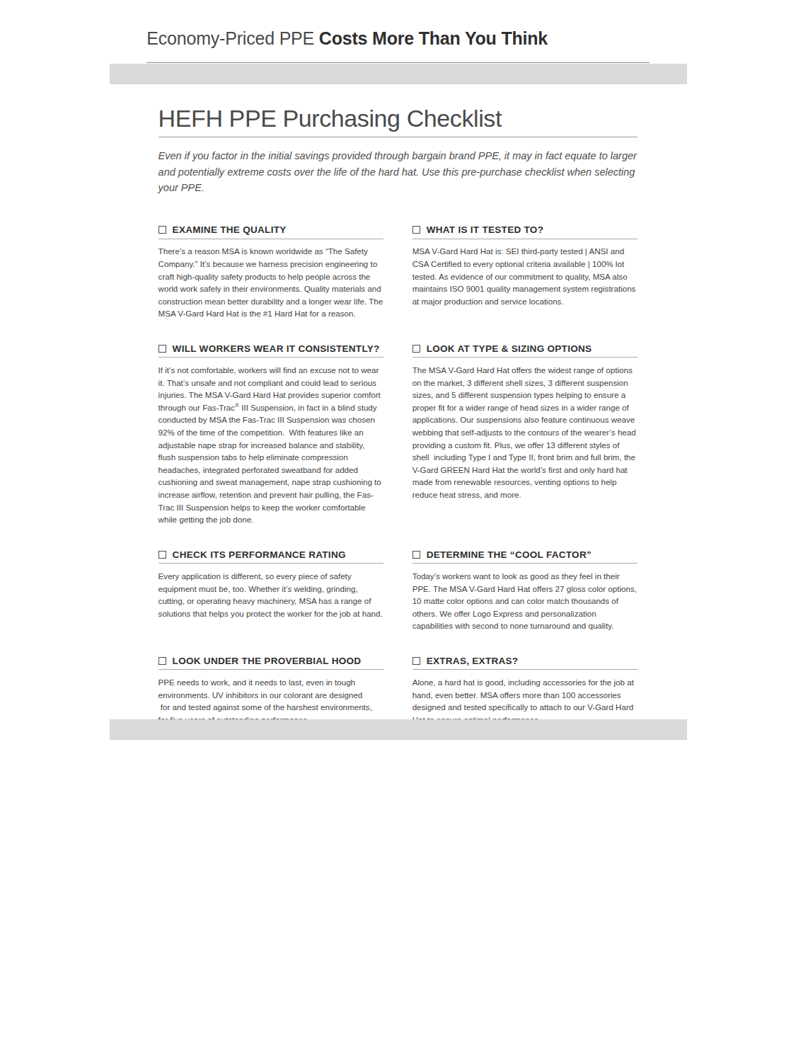Economy-Priced PPE Costs More Than You Think
HEFH PPE Purchasing Checklist
Even if you factor in the initial savings provided through bargain brand PPE, it may in fact equate to larger and potentially extreme costs over the life of the hard hat. Use this pre-purchase checklist when selecting your PPE.
Examine the Quality
There’s a reason MSA is known worldwide as “The Safety Company.” It’s because we harness precision engineering to craft high-quality safety products to help people across the world work safely in their environments. Quality materials and construction mean better durability and a longer wear life. The MSA V-Gard Hard Hat is the #1 Hard Hat for a reason.
What is it Tested To?
MSA V-Gard Hard Hat is: SEI third-party tested | ANSI and CSA Certified to every optional criteria available | 100% lot tested. As evidence of our commitment to quality, MSA also maintains ISO 9001 quality management system registrations at major production and service locations.
Will Workers Wear it Consistently?
If it’s not comfortable, workers will find an excuse not to wear it. That’s unsafe and not compliant and could lead to serious injuries. The MSA V-Gard Hard Hat provides superior comfort through our Fas-Trac® III Suspension, in fact in a blind study conducted by MSA the Fas-Trac III Suspension was chosen 92% of the time of the competition. With features like an adjustable nape strap for increased balance and stability, flush suspension tabs to help eliminate compression headaches, integrated perforated sweatband for added cushioning and sweat management, nape strap cushioning to increase airflow, retention and prevent hair pulling, the Fas-Trac III Suspension helps to keep the worker comfortable while getting the job done.
Look at Type & Sizing Options
The MSA V-Gard Hard Hat offers the widest range of options on the market, 3 different shell sizes, 3 different suspension sizes, and 5 different suspension types helping to ensure a proper fit for a wider range of head sizes in a wider range of applications. Our suspensions also feature continuous weave webbing that self-adjusts to the contours of the wearer’s head providing a custom fit. Plus, we offer 13 different styles of shell including Type I and Type II, front brim and full brim, the V-Gard GREEN Hard Hat the world’s first and only hard hat made from renewable resources, venting options to help reduce heat stress, and more.
Check its Performance Rating
Every application is different, so every piece of safety equipment must be, too. Whether it’s welding, grinding, cutting, or operating heavy machinery, MSA has a range of solutions that helps you protect the worker for the job at hand.
Determine the “Cool Factor”
Today’s workers want to look as good as they feel in their PPE. The MSA V-Gard Hard Hat offers 27 gloss color options, 10 matte color options and can color match thousands of others. We offer Logo Express and personalization capabilities with second to none turnaround and quality.
Look Under the Proverbial Hood
PPE needs to work, and it needs to last, even in tough environments. UV inhibitors in our colorant are designed
for and tested against some of the harshest environments, for five years of outstanding performance.
Extras, Extras?
Alone, a hard hat is good, including accessories for the job at hand, even better. MSA offers more than 100 accessories designed and tested specifically to attach to our V-Gard Hard Hat to ensure optimal performance.